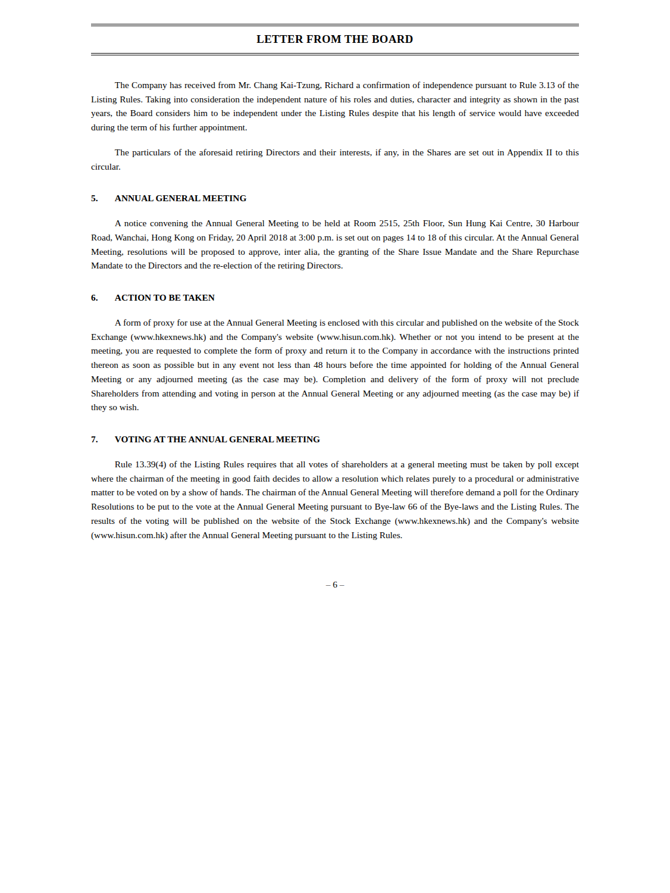LETTER FROM THE BOARD
The Company has received from Mr. Chang Kai-Tzung, Richard a confirmation of independence pursuant to Rule 3.13 of the Listing Rules. Taking into consideration the independent nature of his roles and duties, character and integrity as shown in the past years, the Board considers him to be independent under the Listing Rules despite that his length of service would have exceeded during the term of his further appointment.
The particulars of the aforesaid retiring Directors and their interests, if any, in the Shares are set out in Appendix II to this circular.
5. ANNUAL GENERAL MEETING
A notice convening the Annual General Meeting to be held at Room 2515, 25th Floor, Sun Hung Kai Centre, 30 Harbour Road, Wanchai, Hong Kong on Friday, 20 April 2018 at 3:00 p.m. is set out on pages 14 to 18 of this circular. At the Annual General Meeting, resolutions will be proposed to approve, inter alia, the granting of the Share Issue Mandate and the Share Repurchase Mandate to the Directors and the re-election of the retiring Directors.
6. ACTION TO BE TAKEN
A form of proxy for use at the Annual General Meeting is enclosed with this circular and published on the website of the Stock Exchange (www.hkexnews.hk) and the Company's website (www.hisun.com.hk). Whether or not you intend to be present at the meeting, you are requested to complete the form of proxy and return it to the Company in accordance with the instructions printed thereon as soon as possible but in any event not less than 48 hours before the time appointed for holding of the Annual General Meeting or any adjourned meeting (as the case may be). Completion and delivery of the form of proxy will not preclude Shareholders from attending and voting in person at the Annual General Meeting or any adjourned meeting (as the case may be) if they so wish.
7. VOTING AT THE ANNUAL GENERAL MEETING
Rule 13.39(4) of the Listing Rules requires that all votes of shareholders at a general meeting must be taken by poll except where the chairman of the meeting in good faith decides to allow a resolution which relates purely to a procedural or administrative matter to be voted on by a show of hands. The chairman of the Annual General Meeting will therefore demand a poll for the Ordinary Resolutions to be put to the vote at the Annual General Meeting pursuant to Bye-law 66 of the Bye-laws and the Listing Rules. The results of the voting will be published on the website of the Stock Exchange (www.hkexnews.hk) and the Company's website (www.hisun.com.hk) after the Annual General Meeting pursuant to the Listing Rules.
– 6 –